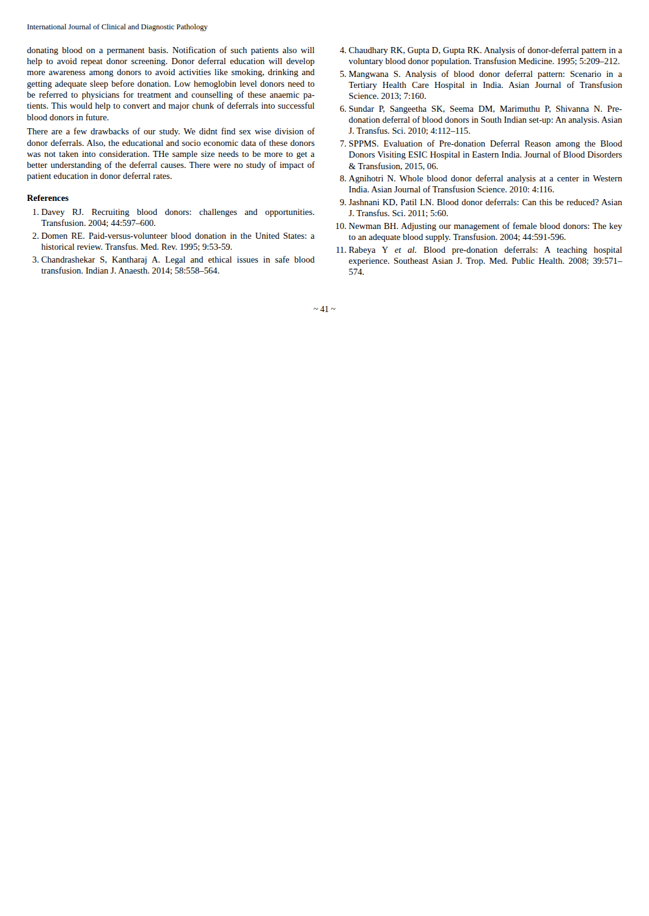International Journal of Clinical and Diagnostic Pathology
donating blood on a permanent basis. Notification of such patients also will help to avoid repeat donor screening. Donor deferral education will develop more awareness among donors to avoid activities like smoking, drinking and getting adequate sleep before donation. Low hemoglobin level donors need to be referred to physicians for treatment and counselling of these anaemic patients. This would help to convert and major chunk of deferrals into successful blood donors in future.
There are a few drawbacks of our study. We didnt find sex wise division of donor deferrals. Also, the educational and socio economic data of these donors was not taken into consideration. THe sample size needs to be more to get a better understanding of the deferral causes. There were no study of impact of patient education in donor deferral rates.
References
Davey RJ. Recruiting blood donors: challenges and opportunities. Transfusion. 2004; 44:597–600.
Domen RE. Paid-versus-volunteer blood donation in the United States: a historical review. Transfus. Med. Rev. 1995; 9:53-59.
Chandrashekar S, Kantharaj A. Legal and ethical issues in safe blood transfusion. Indian J. Anaesth. 2014; 58:558–564.
Chaudhary RK, Gupta D, Gupta RK. Analysis of donor-deferral pattern in a voluntary blood donor population. Transfusion Medicine. 1995; 5:209–212.
Mangwana S. Analysis of blood donor deferral pattern: Scenario in a Tertiary Health Care Hospital in India. Asian Journal of Transfusion Science. 2013; 7:160.
Sundar P, Sangeetha SK, Seema DM, Marimuthu P, Shivanna N. Pre-donation deferral of blood donors in South Indian set-up: An analysis. Asian J. Transfus. Sci. 2010; 4:112–115.
SPPMS. Evaluation of Pre-donation Deferral Reason among the Blood Donors Visiting ESIC Hospital in Eastern India. Journal of Blood Disorders & Transfusion, 2015, 06.
Agnihotri N. Whole blood donor deferral analysis at a center in Western India. Asian Journal of Transfusion Science. 2010: 4:116.
Jashnani KD, Patil LN. Blood donor deferrals: Can this be reduced? Asian J. Transfus. Sci. 2011; 5:60.
Newman BH. Adjusting our management of female blood donors: The key to an adequate blood supply. Transfusion. 2004; 44:591-596.
Rabeya Y et al. Blood pre-donation deferrals: A teaching hospital experience. Southeast Asian J. Trop. Med. Public Health. 2008; 39:571–574.
~ 41 ~